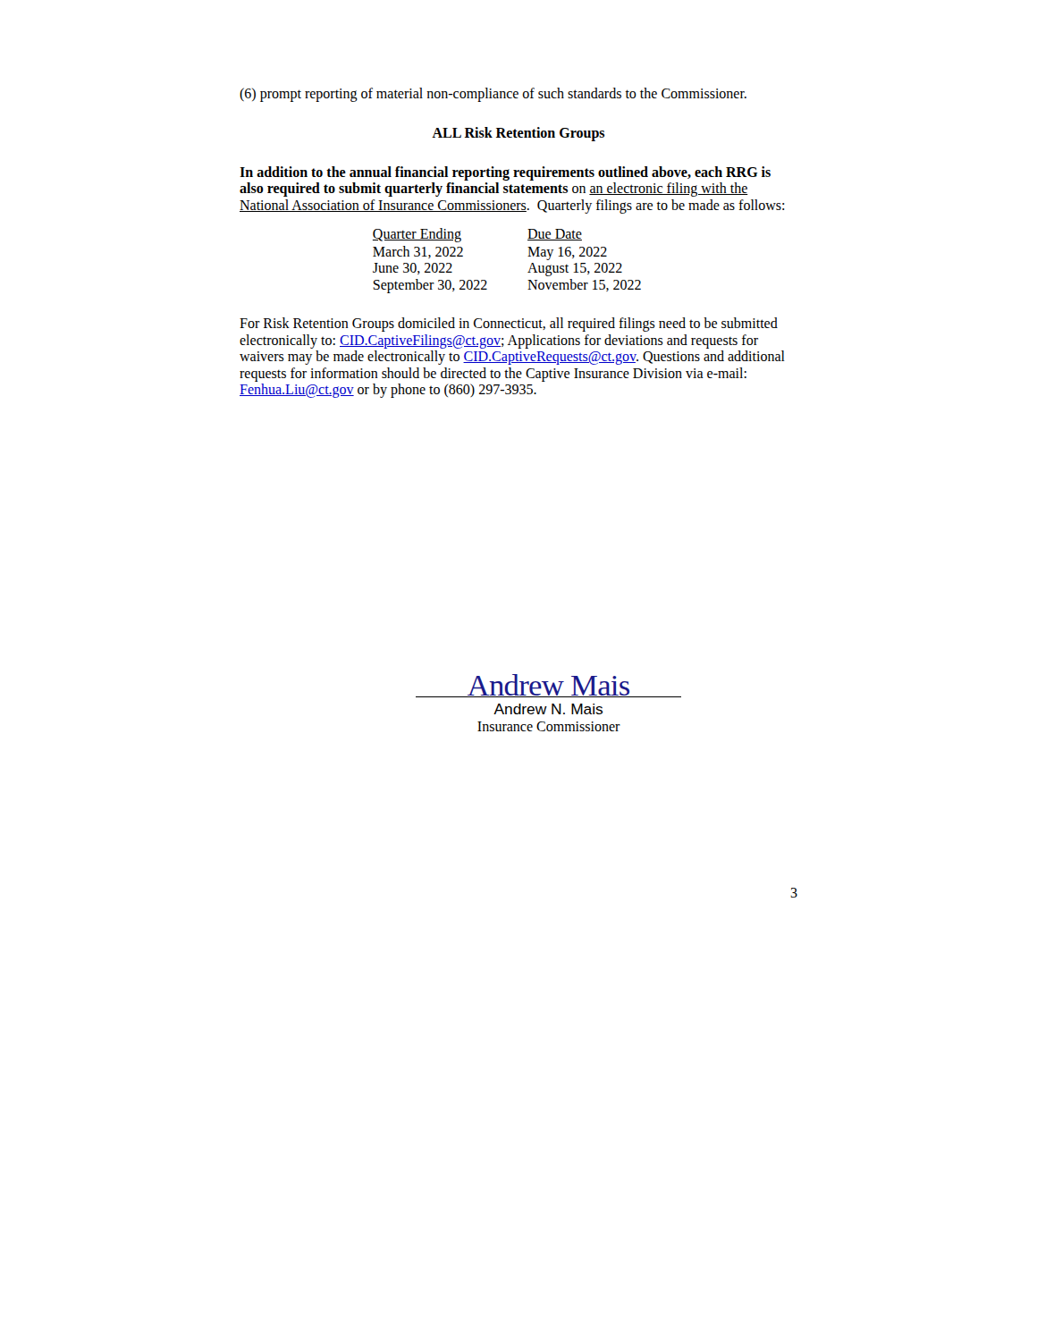(6) prompt reporting of material non-compliance of such standards to the Commissioner.
ALL Risk Retention Groups
In addition to the annual financial reporting requirements outlined above, each RRG is also required to submit quarterly financial statements on an electronic filing with the National Association of Insurance Commissioners. Quarterly filings are to be made as follows:
| Quarter Ending | Due Date |
| --- | --- |
| March 31, 2022 | May 16, 2022 |
| June 30, 2022 | August 15, 2022 |
| September 30, 2022 | November 15, 2022 |
For Risk Retention Groups domiciled in Connecticut, all required filings need to be submitted electronically to: CID.CaptiveFilings@ct.gov; Applications for deviations and requests for waivers may be made electronically to CID.CaptiveRequests@ct.gov. Questions and additional requests for information should be directed to the Captive Insurance Division via e-mail: Fenhua.Liu@ct.gov or by phone to (860) 297-3935.
Andrew Mais
Andrew N. Mais
Insurance Commissioner
3